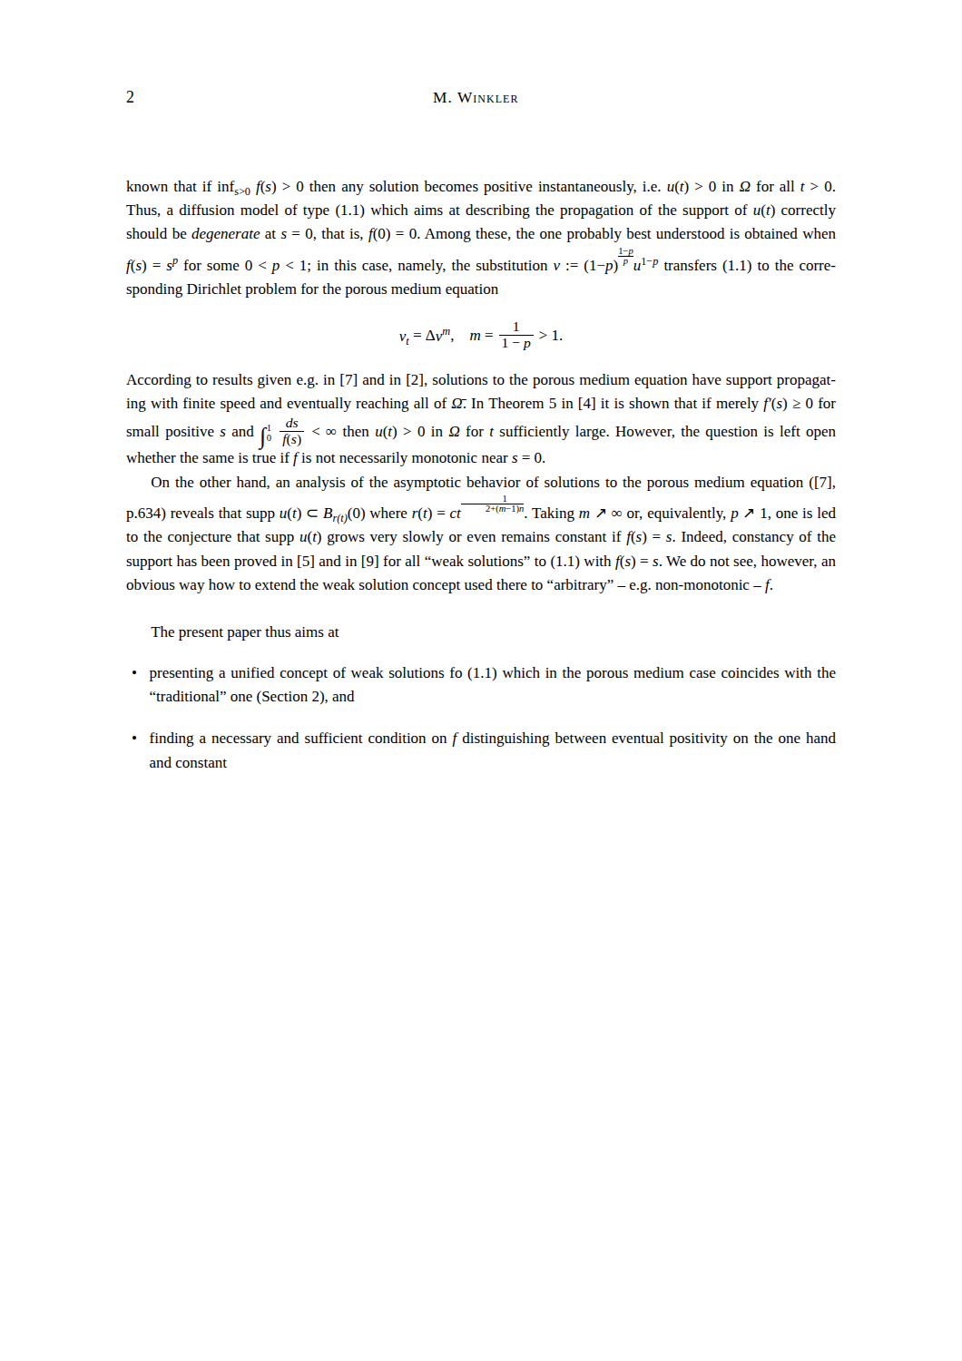2
M. Winkler
known that if infs>0 f(s) > 0 then any solution becomes positive instantaneously, i.e. u(t) > 0 in Ω for all t > 0. Thus, a diffusion model of type (1.1) which aims at describing the propagation of the support of u(t) correctly should be degenerate at s = 0, that is, f(0) = 0. Among these, the one probably best understood is obtained when f(s) = sp for some 0 < p < 1; in this case, namely, the substitution v := (1−p)1−p p u1−p transfers (1.1) to the corresponding Dirichlet problem for the porous medium equation
vt = Δvm, m = 11 − p > 1.
According to results given e.g. in [7] and in [2], solutions to the porous medium equation have support propagating with finite speed and eventually reaching all of Ω̄. In Theorem 5 in [4] it is shown that if merely f′(s) ≥ 0 for small positive s and ∫10 ds f(s) < ∞ then u(t) > 0 in Ω for t sufficiently large. However, the question is left open whether the same is true if f is not necessarily monotonic near s = 0.
On the other hand, an analysis of the asymptotic behavior of solutions to the porous medium equation ([7], p.634) reveals that supp u(t) ⊂ Br(t)(0) where r(t) = ct 12+(m−1)n. Taking m ↗ ∞ or, equivalently, p ↗ 1, one is led to the conjecture that supp u(t) grows very slowly or even remains constant if f(s) = s. Indeed, constancy of the support has been proved in [5] and in [9] for all “weak solutions” to (1.1) with f(s) = s. We do not see, however, an obvious way how to extend the weak solution concept used there to “arbitrary” – e.g. non-monotonic – f.
The present paper thus aims at
presenting a unified concept of weak solutions fo (1.1) which in the porous medium case coincides with the “traditional” one (Section 2), and
finding a necessary and sufficient condition on f distinguishing between eventual positivity on the one hand and constant